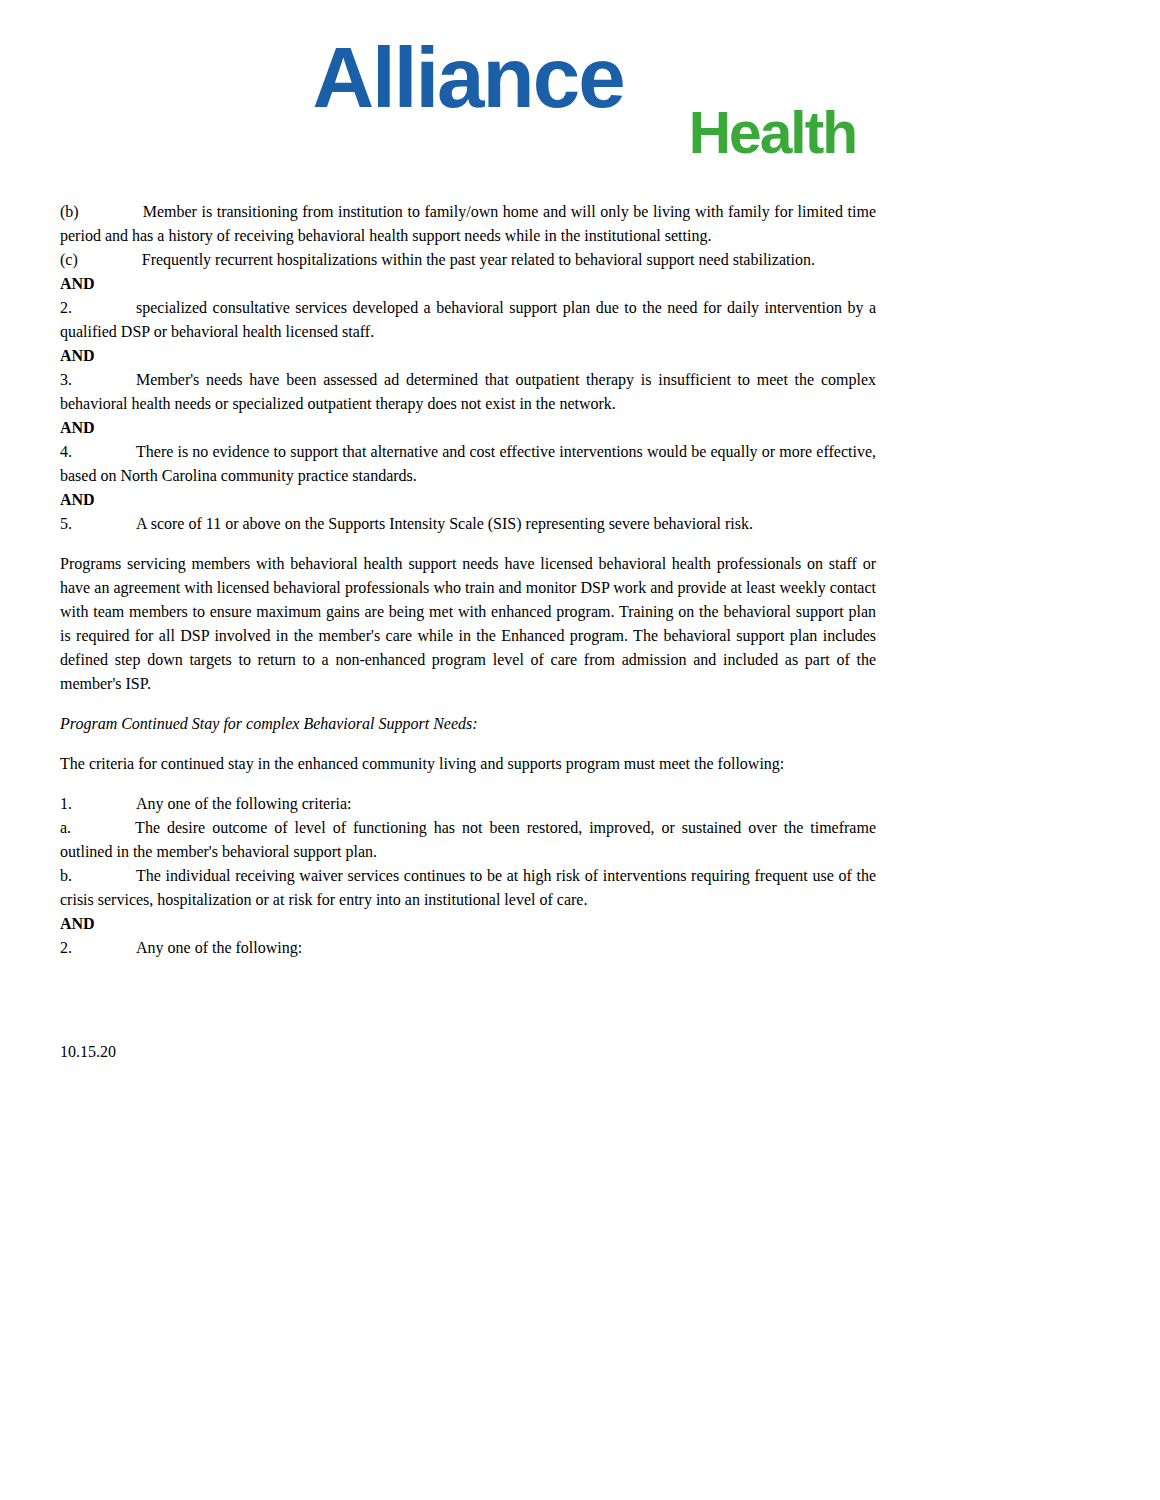Alliance Health
(b) Member is transitioning from institution to family/own home and will only be living with family for limited time period and has a history of receiving behavioral health support needs while in the institutional setting.
(c) Frequently recurrent hospitalizations within the past year related to behavioral support need stabilization.
AND
2. specialized consultative services developed a behavioral support plan due to the need for daily intervention by a qualified DSP or behavioral health licensed staff.
AND
3. Member's needs have been assessed ad determined that outpatient therapy is insufficient to meet the complex behavioral health needs or specialized outpatient therapy does not exist in the network.
AND
4. There is no evidence to support that alternative and cost effective interventions would be equally or more effective, based on North Carolina community practice standards.
AND
5. A score of 11 or above on the Supports Intensity Scale (SIS) representing severe behavioral risk.
Programs servicing members with behavioral health support needs have licensed behavioral health professionals on staff or have an agreement with licensed behavioral professionals who train and monitor DSP work and provide at least weekly contact with team members to ensure maximum gains are being met with enhanced program. Training on the behavioral support plan is required for all DSP involved in the member's care while in the Enhanced program. The behavioral support plan includes defined step down targets to return to a non-enhanced program level of care from admission and included as part of the member's ISP.
Program Continued Stay for complex Behavioral Support Needs:
The criteria for continued stay in the enhanced community living and supports program must meet the following:
1. Any one of the following criteria:
a. The desire outcome of level of functioning has not been restored, improved, or sustained over the timeframe outlined in the member's behavioral support plan.
b. The individual receiving waiver services continues to be at high risk of interventions requiring frequent use of the crisis services, hospitalization or at risk for entry into an institutional level of care.
AND
2. Any one of the following:
10.15.20